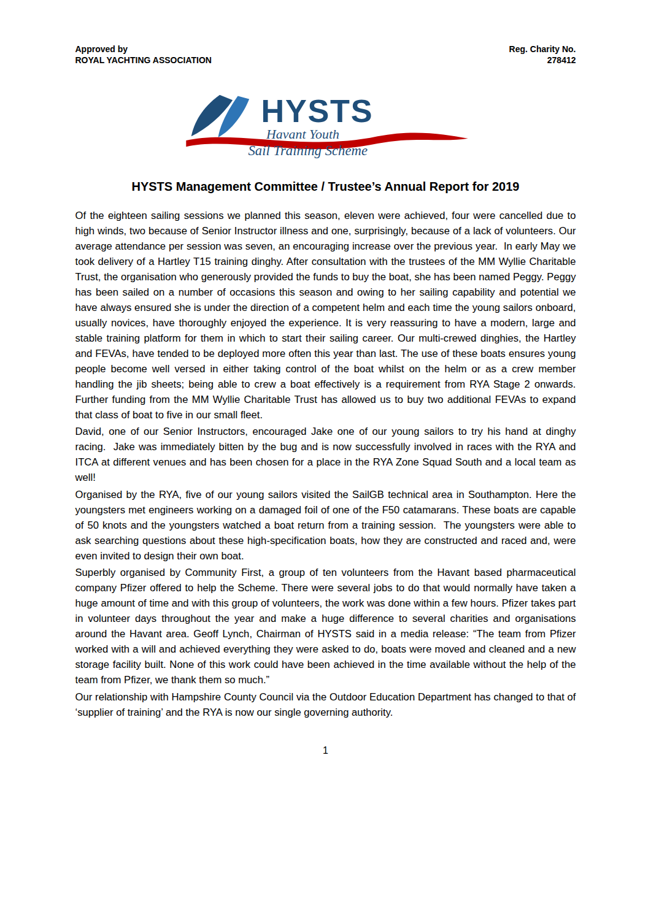Approved by
ROYAL YACHTING ASSOCIATION
Reg. Charity No.
278412
HYSTS Havant Youth Sail Training Scheme
HYSTS Management Committee / Trustee’s Annual Report for 2019
Of the eighteen sailing sessions we planned this season, eleven were achieved, four were cancelled due to high winds, two because of Senior Instructor illness and one, surprisingly, because of a lack of volunteers. Our average attendance per session was seven, an encouraging increase over the previous year. In early May we took delivery of a Hartley T15 training dinghy. After consultation with the trustees of the MM Wyllie Charitable Trust, the organisation who generously provided the funds to buy the boat, she has been named Peggy. Peggy has been sailed on a number of occasions this season and owing to her sailing capability and potential we have always ensured she is under the direction of a competent helm and each time the young sailors onboard, usually novices, have thoroughly enjoyed the experience. It is very reassuring to have a modern, large and stable training platform for them in which to start their sailing career. Our multi-crewed dinghies, the Hartley and FEVAs, have tended to be deployed more often this year than last. The use of these boats ensures young people become well versed in either taking control of the boat whilst on the helm or as a crew member handling the jib sheets; being able to crew a boat effectively is a requirement from RYA Stage 2 onwards. Further funding from the MM Wyllie Charitable Trust has allowed us to buy two additional FEVAs to expand that class of boat to five in our small fleet.
David, one of our Senior Instructors, encouraged Jake one of our young sailors to try his hand at dinghy racing. Jake was immediately bitten by the bug and is now successfully involved in races with the RYA and ITCA at different venues and has been chosen for a place in the RYA Zone Squad South and a local team as well!
Organised by the RYA, five of our young sailors visited the SailGB technical area in Southampton. Here the youngsters met engineers working on a damaged foil of one of the F50 catamarans. These boats are capable of 50 knots and the youngsters watched a boat return from a training session. The youngsters were able to ask searching questions about these high-specification boats, how they are constructed and raced and, were even invited to design their own boat.
Superbly organised by Community First, a group of ten volunteers from the Havant based pharmaceutical company Pfizer offered to help the Scheme. There were several jobs to do that would normally have taken a huge amount of time and with this group of volunteers, the work was done within a few hours. Pfizer takes part in volunteer days throughout the year and make a huge difference to several charities and organisations around the Havant area. Geoff Lynch, Chairman of HYSTS said in a media release: “The team from Pfizer worked with a will and achieved everything they were asked to do, boats were moved and cleaned and a new storage facility built. None of this work could have been achieved in the time available without the help of the team from Pfizer, we thank them so much.”
Our relationship with Hampshire County Council via the Outdoor Education Department has changed to that of ‘supplier of training’ and the RYA is now our single governing authority.
1